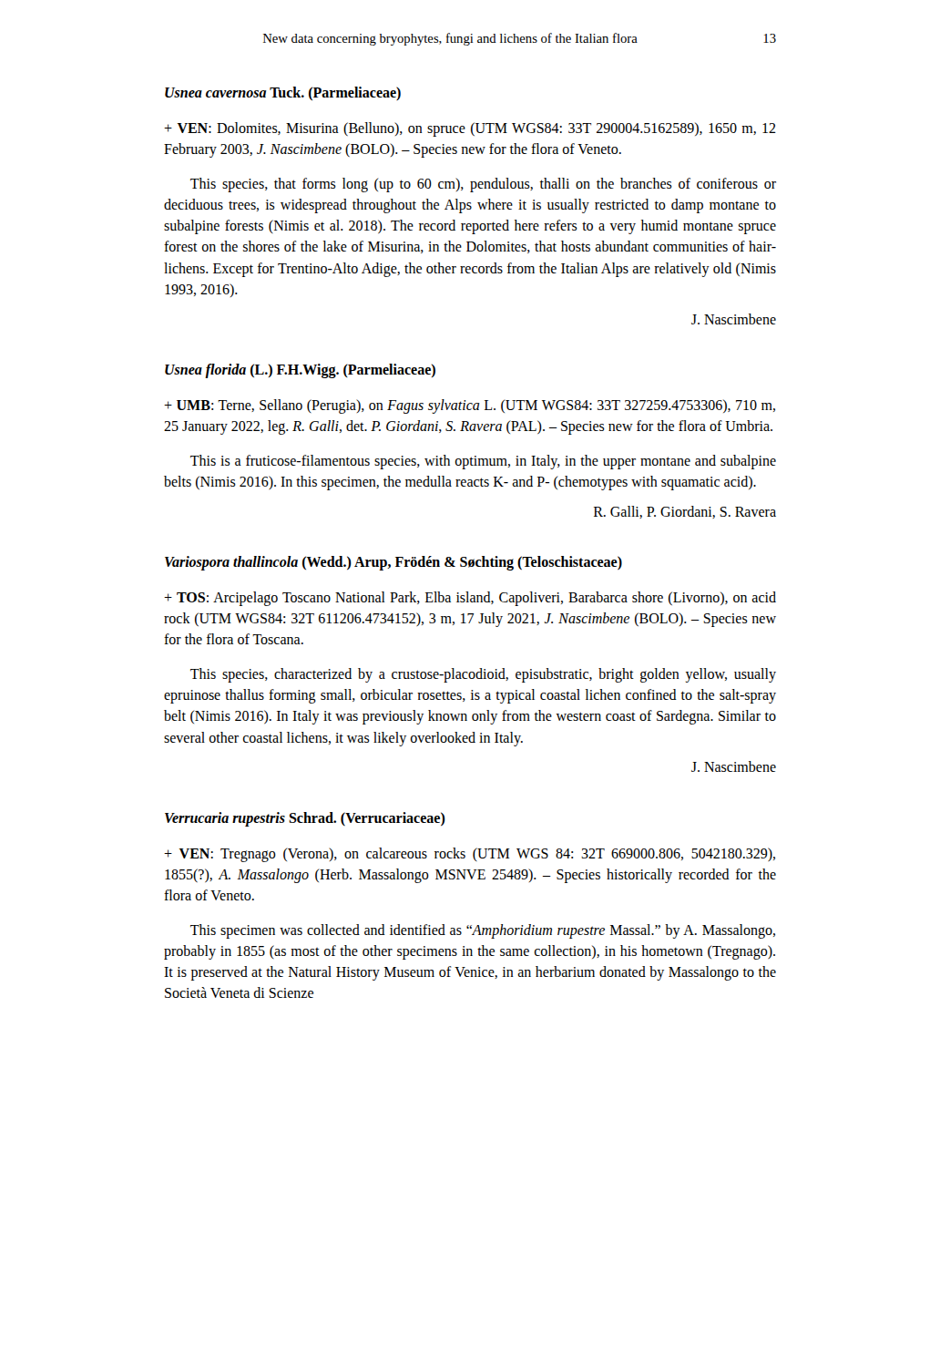New data concerning bryophytes, fungi and lichens of the Italian flora 13
Usnea cavernosa Tuck. (Parmeliaceae)
+ VEN: Dolomites, Misurina (Belluno), on spruce (UTM WGS84: 33T 290004.5162589), 1650 m, 12 February 2003, J. Nascimbene (BOLO). – Species new for the flora of Veneto.
This species, that forms long (up to 60 cm), pendulous, thalli on the branches of coniferous or deciduous trees, is widespread throughout the Alps where it is usually restricted to damp montane to subalpine forests (Nimis et al. 2018). The record reported here refers to a very humid montane spruce forest on the shores of the lake of Misurina, in the Dolomites, that hosts abundant communities of hair-lichens. Except for Trentino-Alto Adige, the other records from the Italian Alps are relatively old (Nimis 1993, 2016).
J. Nascimbene
Usnea florida (L.) F.H.Wigg. (Parmeliaceae)
+ UMB: Terne, Sellano (Perugia), on Fagus sylvatica L. (UTM WGS84: 33T 327259.4753306), 710 m, 25 January 2022, leg. R. Galli, det. P. Giordani, S. Ravera (PAL). – Species new for the flora of Umbria.
This is a fruticose-filamentous species, with optimum, in Italy, in the upper montane and subalpine belts (Nimis 2016). In this specimen, the medulla reacts K- and P- (chemotypes with squamatic acid).
R. Galli, P. Giordani, S. Ravera
Variospora thallincola (Wedd.) Arup, Frödén & Søchting (Teloschistaceae)
+ TOS: Arcipelago Toscano National Park, Elba island, Capoliveri, Barabarca shore (Livorno), on acid rock (UTM WGS84: 32T 611206.4734152), 3 m, 17 July 2021, J. Nascimbene (BOLO). – Species new for the flora of Toscana.
This species, characterized by a crustose-placodioid, episubstratic, bright golden yellow, usually epruinose thallus forming small, orbicular rosettes, is a typical coastal lichen confined to the salt-spray belt (Nimis 2016). In Italy it was previously known only from the western coast of Sardegna. Similar to several other coastal lichens, it was likely overlooked in Italy.
J. Nascimbene
Verrucaria rupestris Schrad. (Verrucariaceae)
+ VEN: Tregnago (Verona), on calcareous rocks (UTM WGS 84: 32T 669000.806, 5042180.329), 1855(?), A. Massalongo (Herb. Massalongo MSNVE 25489). – Species historically recorded for the flora of Veneto.
This specimen was collected and identified as “Amphoridium rupestre Massal.” by A. Massalongo, probably in 1855 (as most of the other specimens in the same collection), in his hometown (Tregnago). It is preserved at the Natural History Museum of Venice, in an herbarium donated by Massalongo to the Società Veneta di Scienze